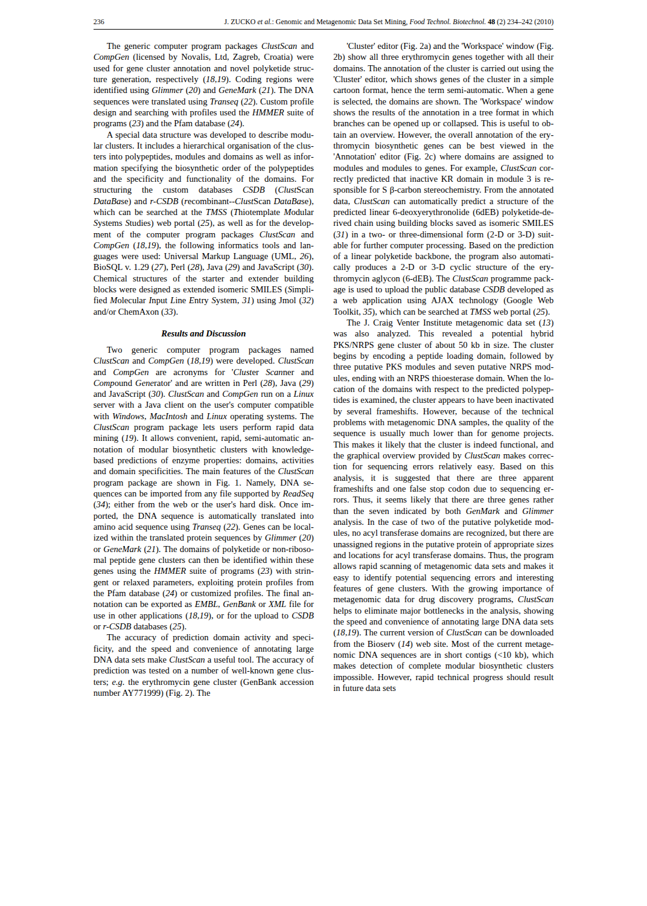236 J. ZUCKO et al.: Genomic and Metagenomic Data Set Mining, Food Technol. Biotechnol. 48 (2) 234–242 (2010)
The generic computer program packages ClustScan and CompGen (licensed by Novalis, Ltd, Zagreb, Croatia) were used for gene cluster annotation and novel polyketide structure generation, respectively (18,19). Coding regions were identified using Glimmer (20) and GeneMark (21). The DNA sequences were translated using Transeq (22). Custom profile design and searching with profiles used the HMMER suite of programs (23) and the Pfam database (24).
A special data structure was developed to describe modular clusters. It includes a hierarchical organisation of the clusters into polypeptides, modules and domains as well as information specifying the biosynthetic order of the polypeptides and the specificity and functionality of the domains. For structuring the custom databases CSDB (Clust Scan DataBase) and r-CSDB (recombinant--Clust Scan DataBase), which can be searched at the TMSS (Thiotemplate Modular Systems Studies) web portal (25), as well as for the development of the computer program packages ClustScan and CompGen (18,19), the following informatics tools and languages were used: Universal Markup Language (UML, 26), BioSQL v. 1.29 (27), Perl (28), Java (29) and JavaScript (30). Chemical structures of the starter and extender building blocks were designed as extended isomeric SMILES (Simplified Molecular Input Line Entry System, 31) using Jmol (32) and/or ChemAxon (33).
Results and Discussion
Two generic computer program packages named ClustScan and CompGen (18,19) were developed. ClustScan and CompGen are acronyms for 'Cluster Scanner and Compound Generator' and are written in Perl (28), Java (29) and JavaScript (30). ClustScan and CompGen run on a Linux server with a Java client on the user's computer compatible with Windows, MacIntosh and Linux operating systems. The ClustScan program package lets users perform rapid data mining (19). It allows convenient, rapid, semi-automatic annotation of modular biosynthetic clusters with knowledge-based predictions of enzyme properties: domains, activities and domain specificities. The main features of the ClustScan program package are shown in Fig. 1. Namely, DNA sequences can be imported from any file supported by ReadSeq (34); either from the web or the user's hard disk. Once imported, the DNA sequence is automatically translated into amino acid sequence using Transeq (22). Genes can be localized within the translated protein sequences by Glimmer (20) or GeneMark (21). The domains of polyketide or non-ribosomal peptide gene clusters can then be identified within these genes using the HMMER suite of programs (23) with stringent or relaxed parameters, exploiting protein profiles from the Pfam database (24) or customized profiles. The final annotation can be exported as EMBL, GenBank or XML file for use in other applications (18,19), or for the upload to CSDB or r-CSDB databases (25).
The accuracy of prediction domain activity and specificity, and the speed and convenience of annotating large DNA data sets make ClustScan a useful tool. The accuracy of prediction was tested on a number of well-known gene clusters; e.g. the erythromycin gene cluster (GenBank accession number AY771999) (Fig. 2). The
'Cluster' editor (Fig. 2a) and the 'Workspace' window (Fig. 2b) show all three erythromycin genes together with all their domains. The annotation of the cluster is carried out using the 'Cluster' editor, which shows genes of the cluster in a simple cartoon format, hence the term semi-automatic. When a gene is selected, the domains are shown. The 'Workspace' window shows the results of the annotation in a tree format in which branches can be opened up or collapsed. This is useful to obtain an overview. However, the overall annotation of the erythromycin biosynthetic genes can be best viewed in the 'Annotation' editor (Fig. 2c) where domains are assigned to modules and modules to genes. For example, ClustScan correctly predicted that inactive KR domain in module 3 is responsible for S β-carbon stereochemistry. From the annotated data, ClustScan can automatically predict a structure of the predicted linear 6-deoxyerythronolide (6dEB) polyketide-derived chain using building blocks saved as isomeric SMILES (31) in a two- or three-dimensional form (2-D or 3-D) suitable for further computer processing. Based on the prediction of a linear polyketide backbone, the program also automatically produces a 2-D or 3-D cyclic structure of the erythromycin aglycon (6-dEB). The ClustScan programme package is used to upload the public database CSDB developed as a web application using AJAX technology (Google Web Toolkit, 35), which can be searched at TMSS web portal (25).
The J. Craig Venter Institute metagenomic data set (13) was also analyzed. This revealed a potential hybrid PKS/NRPS gene cluster of about 50 kb in size. The cluster begins by encoding a peptide loading domain, followed by three putative PKS modules and seven putative NRPS modules, ending with an NRPS thioesterase domain. When the location of the domains with respect to the predicted polypeptides is examined, the cluster appears to have been inactivated by several frameshifts. However, because of the technical problems with metagenomic DNA samples, the quality of the sequence is usually much lower than for genome projects. This makes it likely that the cluster is indeed functional, and the graphical overview provided by ClustScan makes correction for sequencing errors relatively easy. Based on this analysis, it is suggested that there are three apparent frameshifts and one false stop codon due to sequencing errors. Thus, it seems likely that there are three genes rather than the seven indicated by both GenMark and Glimmer analysis. In the case of two of the putative polyketide modules, no acyl transferase domains are recognized, but there are unassigned regions in the putative protein of appropriate sizes and locations for acyl transferase domains. Thus, the program allows rapid scanning of metagenomic data sets and makes it easy to identify potential sequencing errors and interesting features of gene clusters. With the growing importance of metagenomic data for drug discovery programs, ClustScan helps to eliminate major bottlenecks in the analysis, showing the speed and convenience of annotating large DNA data sets (18,19). The current version of ClustScan can be downloaded from the Bioserv (14) web site. Most of the current metagenomic DNA sequences are in short contigs (<10 kb), which makes detection of complete modular biosynthetic clusters impossible. However, rapid technical progress should result in future data sets